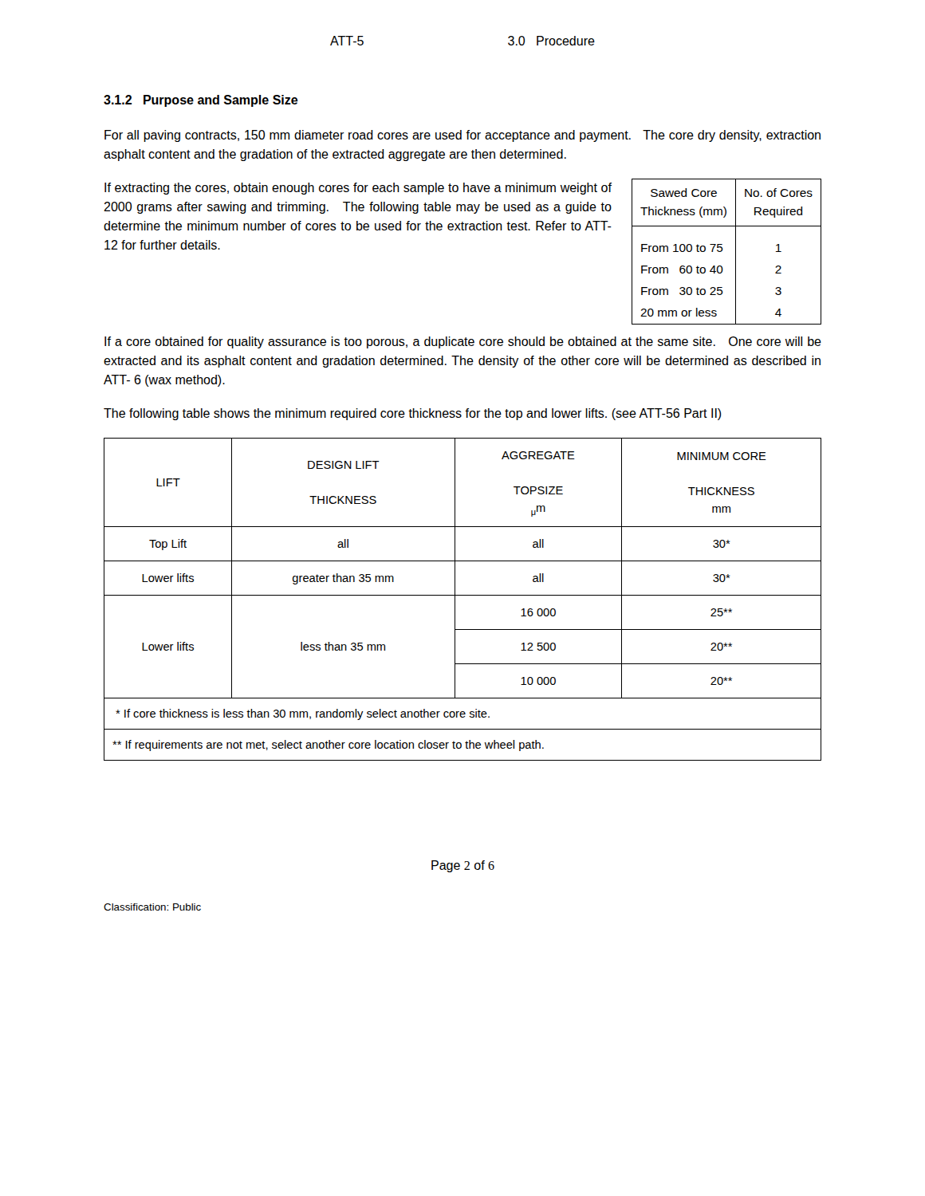ATT-5 3.0 Procedure
3.1.2 Purpose and Sample Size
For all paving contracts, 150 mm diameter road cores are used for acceptance and payment. The core dry density, extraction asphalt content and the gradation of the extracted aggregate are then determined.
| Sawed Core Thickness (mm) | No. of Cores Required |
| --- | --- |
| From 100 to 75 | 1 |
| From 60 to 40 | 2 |
| From 30 to 25 | 3 |
| 20 mm or less | 4 |
If extracting the cores, obtain enough cores for each sample to have a minimum weight of 2000 grams after sawing and trimming. The following table may be used as a guide to determine the minimum number of cores to be used for the extraction test. Refer to ATT-12 for further details.
If a core obtained for quality assurance is too porous, a duplicate core should be obtained at the same site. One core will be extracted and its asphalt content and gradation determined. The density of the other core will be determined as described in ATT- 6 (wax method).
The following table shows the minimum required core thickness for the top and lower lifts. (see ATT-56 Part II)
| LIFT | DESIGN LIFT THICKNESS | AGGREGATE TOPSIZE μ m | MINIMUM CORE THICKNESS mm |
| Top Lift | all | all | 30* |
| Lower lifts | greater than 35 mm | all | 30* |
| Lower lifts | less than 35 mm | 16 000 | 25** |
| 12 500 | 20** |
| 10 000 | 20** |
| * If core thickness is less than 30 mm, randomly select another core site. |
| ** If requirements are not met, select another core location closer to the wheel path. |
Page 2 of 6
Classification: Public